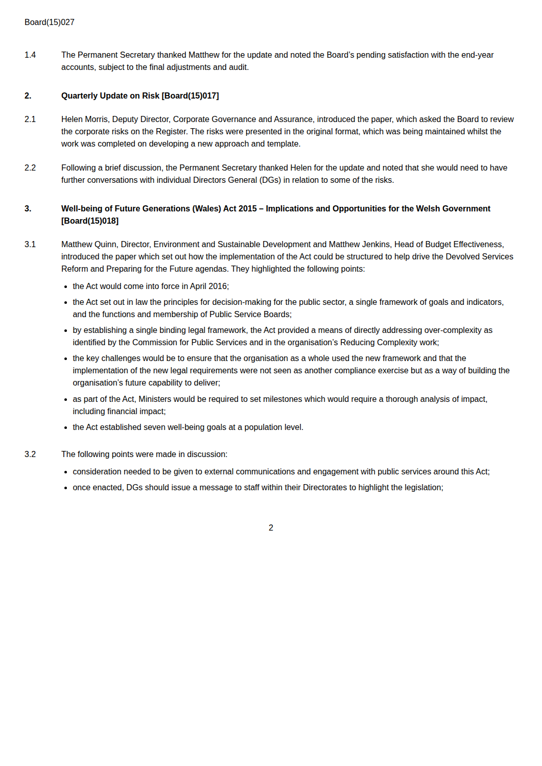Board(15)027
1.4
The Permanent Secretary thanked Matthew for the update and noted the Board’s pending satisfaction with the end-year accounts, subject to the final adjustments and audit.
2.
Quarterly Update on Risk [Board(15)017]
2.1
Helen Morris, Deputy Director, Corporate Governance and Assurance, introduced the paper, which asked the Board to review the corporate risks on the Register. The risks were presented in the original format, which was being maintained whilst the work was completed on developing a new approach and template.
2.2
Following a brief discussion, the Permanent Secretary thanked Helen for the update and noted that she would need to have further conversations with individual Directors General (DGs) in relation to some of the risks.
3.
Well-being of Future Generations (Wales) Act 2015 – Implications and Opportunities for the Welsh Government [Board(15)018]
3.1
Matthew Quinn, Director, Environment and Sustainable Development and Matthew Jenkins, Head of Budget Effectiveness, introduced the paper which set out how the implementation of the Act could be structured to help drive the Devolved Services Reform and Preparing for the Future agendas. They highlighted the following points:
the Act would come into force in April 2016;
the Act set out in law the principles for decision-making for the public sector, a single framework of goals and indicators, and the functions and membership of Public Service Boards;
by establishing a single binding legal framework, the Act provided a means of directly addressing over-complexity as identified by the Commission for Public Services and in the organisation’s Reducing Complexity work;
the key challenges would be to ensure that the organisation as a whole used the new framework and that the implementation of the new legal requirements were not seen as another compliance exercise but as a way of building the organisation’s future capability to deliver;
as part of the Act, Ministers would be required to set milestones which would require a thorough analysis of impact, including financial impact;
the Act established seven well-being goals at a population level.
3.2
The following points were made in discussion:
consideration needed to be given to external communications and engagement with public services around this Act;
once enacted, DGs should issue a message to staff within their Directorates to highlight the legislation;
2